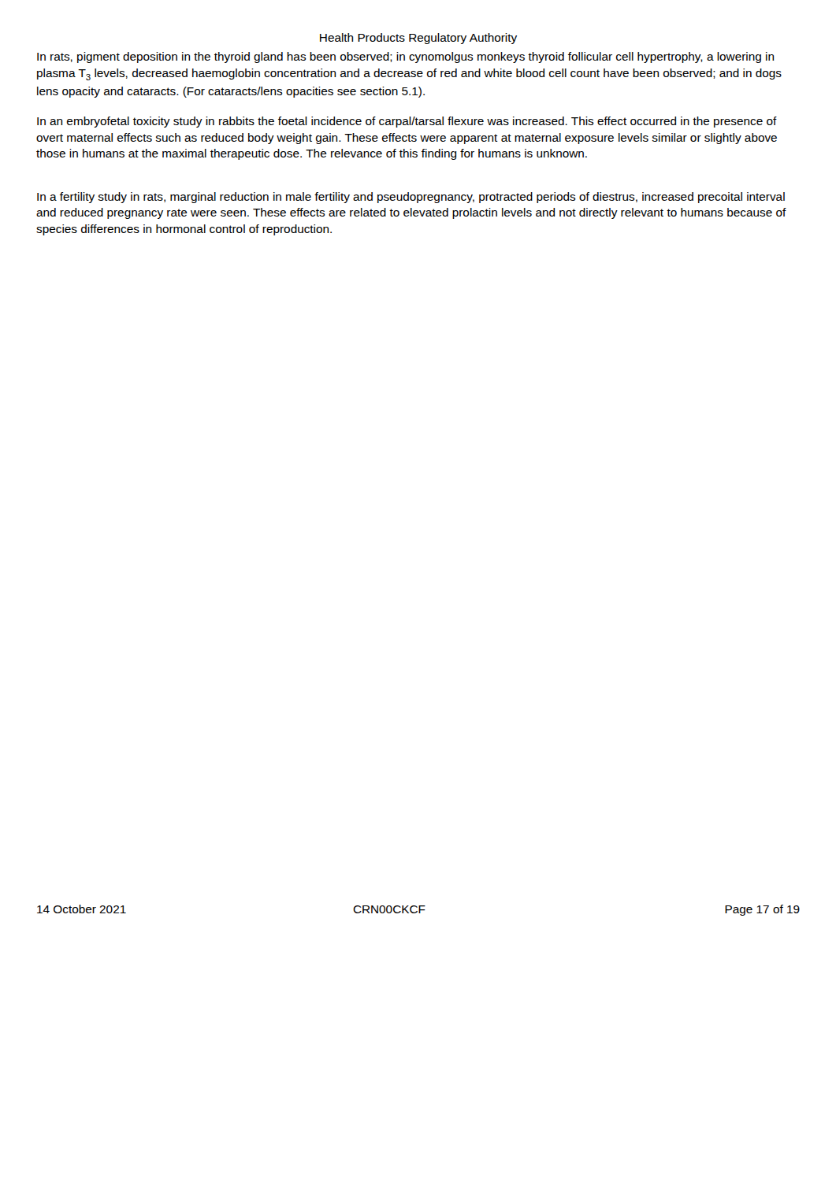Health Products Regulatory Authority
In rats, pigment deposition in the thyroid gland has been observed; in cynomolgus monkeys thyroid follicular cell hypertrophy, a lowering in plasma T3 levels, decreased haemoglobin concentration and a decrease of red and white blood cell count have been observed; and in dogs lens opacity and cataracts. (For cataracts/lens opacities see section 5.1).
In an embryofetal toxicity study in rabbits the foetal incidence of carpal/tarsal flexure was increased. This effect occurred in the presence of overt maternal effects such as reduced body weight gain. These effects were apparent at maternal exposure levels similar or slightly above those in humans at the maximal therapeutic dose. The relevance of this finding for humans is unknown.
In a fertility study in rats, marginal reduction in male fertility and pseudopregnancy, protracted periods of diestrus, increased precoital interval and reduced pregnancy rate were seen. These effects are related to elevated prolactin levels and not directly relevant to humans because of species differences in hormonal control of reproduction.
14 October 2021 CRN00CKCF Page 17 of 19